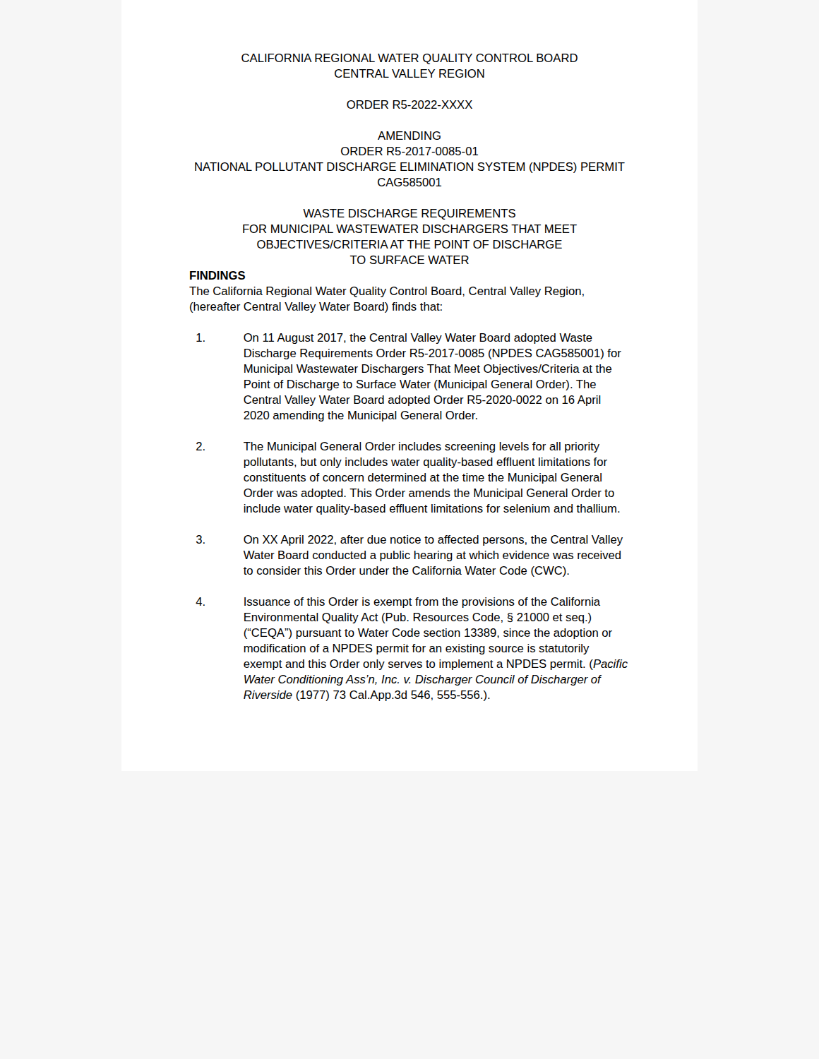CALIFORNIA REGIONAL WATER QUALITY CONTROL BOARD
CENTRAL VALLEY REGION
ORDER R5-2022-XXXX
AMENDING
ORDER R5-2017-0085-01
NATIONAL POLLUTANT DISCHARGE ELIMINATION SYSTEM (NPDES) PERMIT
CAG585001
WASTE DISCHARGE REQUIREMENTS
FOR MUNICIPAL WASTEWATER DISCHARGERS THAT MEET
OBJECTIVES/CRITERIA AT THE POINT OF DISCHARGE
TO SURFACE WATER
FINDINGS
The California Regional Water Quality Control Board, Central Valley Region, (hereafter Central Valley Water Board) finds that:
On 11 August 2017, the Central Valley Water Board adopted Waste Discharge Requirements Order R5-2017-0085 (NPDES CAG585001) for Municipal Wastewater Dischargers That Meet Objectives/Criteria at the Point of Discharge to Surface Water (Municipal General Order). The Central Valley Water Board adopted Order R5-2020-0022 on 16 April 2020 amending the Municipal General Order.
The Municipal General Order includes screening levels for all priority pollutants, but only includes water quality-based effluent limitations for constituents of concern determined at the time the Municipal General Order was adopted. This Order amends the Municipal General Order to include water quality-based effluent limitations for selenium and thallium.
On XX April 2022, after due notice to affected persons, the Central Valley Water Board conducted a public hearing at which evidence was received to consider this Order under the California Water Code (CWC).
Issuance of this Order is exempt from the provisions of the California Environmental Quality Act (Pub. Resources Code, § 21000 et seq.) (“CEQA”) pursuant to Water Code section 13389, since the adoption or modification of a NPDES permit for an existing source is statutorily exempt and this Order only serves to implement a NPDES permit. (Pacific Water Conditioning Ass’n, Inc. v. Discharger Council of Discharger of Riverside (1977) 73 Cal.App.3d 546, 555-556.).